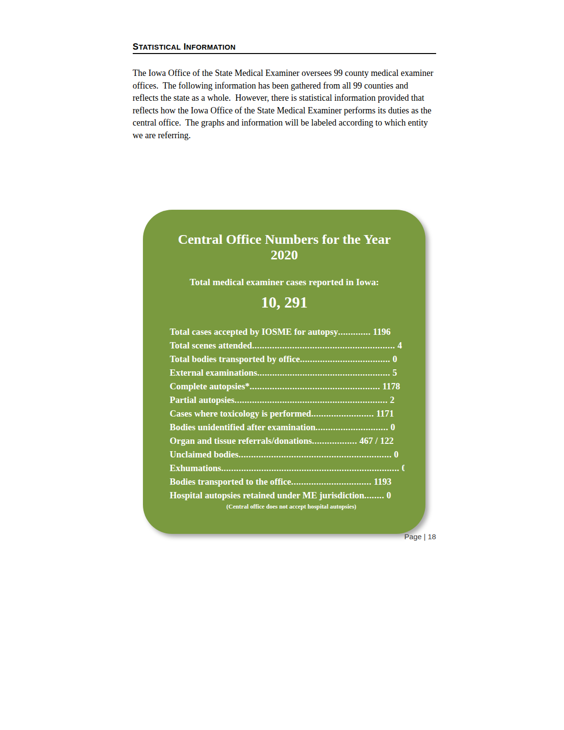STATISTICAL INFORMATION
The Iowa Office of the State Medical Examiner oversees 99 county medical examiner offices. The following information has been gathered from all 99 counties and reflects the state as a whole. However, there is statistical information provided that reflects how the Iowa Office of the State Medical Examiner performs its duties as the central office. The graphs and information will be labeled according to which entity we are referring.
Central Office Numbers for the Year 2020
Total medical examiner cases reported in Iowa:
10, 291
Total cases accepted by IOSME for autopsy............. 1196
Total scenes attended......................................................... 4
Total bodies transported by office.................................... 0
External examinations..................................................... 5
Complete autopsies*.................................................... 1178
Partial autopsies............................................................. 2
Cases where toxicology is performed......................... 1171
Bodies unidentified after examination............................. 0
Organ and tissue referrals/donations.................. 467 / 122
Unclaimed bodies............................................................. 0
Exhumations....................................................................... 0
Bodies transported to the office................................ 1193
Hospital autopsies retained under ME jurisdiction........ 0
(Central office does not accept hospital autopsies)
Page | 18